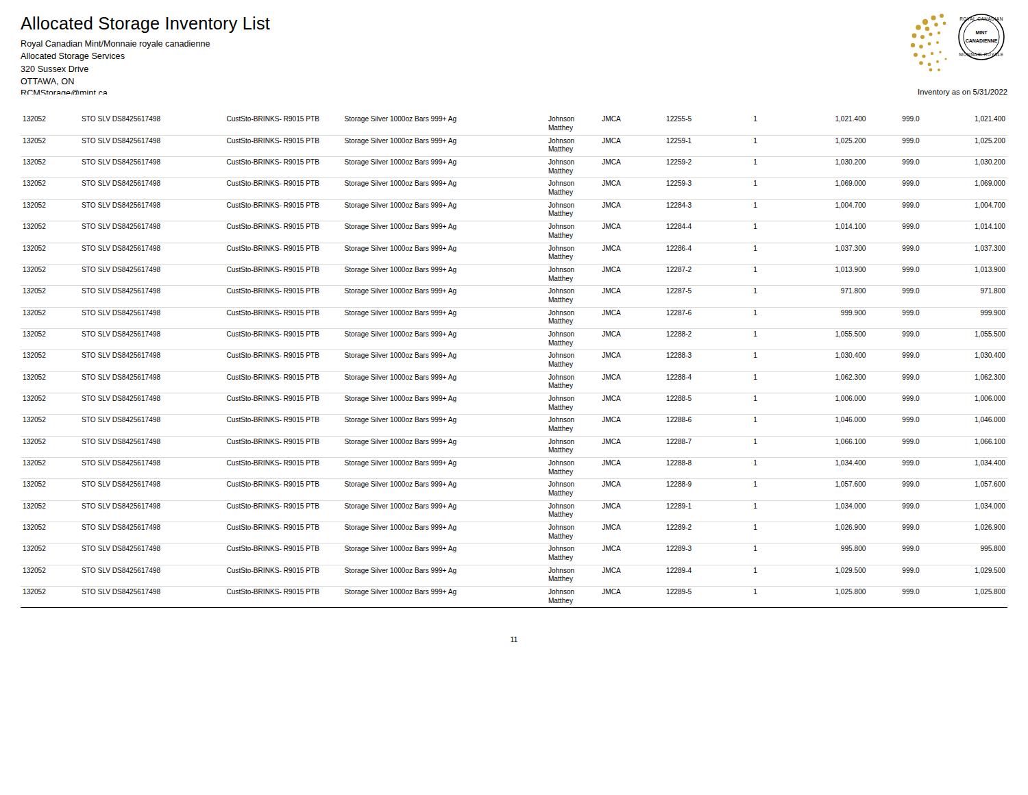Allocated Storage Inventory List
Royal Canadian Mint/Monnaie royale canadienne
Allocated Storage Services
320 Sussex Drive
OTTAWA, ON
RCMStorage@mint.ca
ROYAL CANADIAN MONNAIE ROYALE MINT CANADIENNE
Inventory as on 5/31/2022
| 132052 | STO SLV DS8425617498 | CustSto-BRINKS- R9015 PTB | Storage Silver 1000oz Bars 999+ Ag | Johnson Matthey | JMCA | 12255-5 | 1 | 1,021.400 | 999.0 | 1,021.400 |
| 132052 | STO SLV DS8425617498 | CustSto-BRINKS- R9015 PTB | Storage Silver 1000oz Bars 999+ Ag | Johnson Matthey | JMCA | 12259-1 | 1 | 1,025.200 | 999.0 | 1,025.200 |
| 132052 | STO SLV DS8425617498 | CustSto-BRINKS- R9015 PTB | Storage Silver 1000oz Bars 999+ Ag | Johnson Matthey | JMCA | 12259-2 | 1 | 1,030.200 | 999.0 | 1,030.200 |
| 132052 | STO SLV DS8425617498 | CustSto-BRINKS- R9015 PTB | Storage Silver 1000oz Bars 999+ Ag | Johnson Matthey | JMCA | 12259-3 | 1 | 1,069.000 | 999.0 | 1,069.000 |
| 132052 | STO SLV DS8425617498 | CustSto-BRINKS- R9015 PTB | Storage Silver 1000oz Bars 999+ Ag | Johnson Matthey | JMCA | 12284-3 | 1 | 1,004.700 | 999.0 | 1,004.700 |
| 132052 | STO SLV DS8425617498 | CustSto-BRINKS- R9015 PTB | Storage Silver 1000oz Bars 999+ Ag | Johnson Matthey | JMCA | 12284-4 | 1 | 1,014.100 | 999.0 | 1,014.100 |
| 132052 | STO SLV DS8425617498 | CustSto-BRINKS- R9015 PTB | Storage Silver 1000oz Bars 999+ Ag | Johnson Matthey | JMCA | 12286-4 | 1 | 1,037.300 | 999.0 | 1,037.300 |
| 132052 | STO SLV DS8425617498 | CustSto-BRINKS- R9015 PTB | Storage Silver 1000oz Bars 999+ Ag | Johnson Matthey | JMCA | 12287-2 | 1 | 1,013.900 | 999.0 | 1,013.900 |
| 132052 | STO SLV DS8425617498 | CustSto-BRINKS- R9015 PTB | Storage Silver 1000oz Bars 999+ Ag | Johnson Matthey | JMCA | 12287-5 | 1 | 971.800 | 999.0 | 971.800 |
| 132052 | STO SLV DS8425617498 | CustSto-BRINKS- R9015 PTB | Storage Silver 1000oz Bars 999+ Ag | Johnson Matthey | JMCA | 12287-6 | 1 | 999.900 | 999.0 | 999.900 |
| 132052 | STO SLV DS8425617498 | CustSto-BRINKS- R9015 PTB | Storage Silver 1000oz Bars 999+ Ag | Johnson Matthey | JMCA | 12288-2 | 1 | 1,055.500 | 999.0 | 1,055.500 |
| 132052 | STO SLV DS8425617498 | CustSto-BRINKS- R9015 PTB | Storage Silver 1000oz Bars 999+ Ag | Johnson Matthey | JMCA | 12288-3 | 1 | 1,030.400 | 999.0 | 1,030.400 |
| 132052 | STO SLV DS8425617498 | CustSto-BRINKS- R9015 PTB | Storage Silver 1000oz Bars 999+ Ag | Johnson Matthey | JMCA | 12288-4 | 1 | 1,062.300 | 999.0 | 1,062.300 |
| 132052 | STO SLV DS8425617498 | CustSto-BRINKS- R9015 PTB | Storage Silver 1000oz Bars 999+ Ag | Johnson Matthey | JMCA | 12288-5 | 1 | 1,006.000 | 999.0 | 1,006.000 |
| 132052 | STO SLV DS8425617498 | CustSto-BRINKS- R9015 PTB | Storage Silver 1000oz Bars 999+ Ag | Johnson Matthey | JMCA | 12288-6 | 1 | 1,046.000 | 999.0 | 1,046.000 |
| 132052 | STO SLV DS8425617498 | CustSto-BRINKS- R9015 PTB | Storage Silver 1000oz Bars 999+ Ag | Johnson Matthey | JMCA | 12288-7 | 1 | 1,066.100 | 999.0 | 1,066.100 |
| 132052 | STO SLV DS8425617498 | CustSto-BRINKS- R9015 PTB | Storage Silver 1000oz Bars 999+ Ag | Johnson Matthey | JMCA | 12288-8 | 1 | 1,034.400 | 999.0 | 1,034.400 |
| 132052 | STO SLV DS8425617498 | CustSto-BRINKS- R9015 PTB | Storage Silver 1000oz Bars 999+ Ag | Johnson Matthey | JMCA | 12288-9 | 1 | 1,057.600 | 999.0 | 1,057.600 |
| 132052 | STO SLV DS8425617498 | CustSto-BRINKS- R9015 PTB | Storage Silver 1000oz Bars 999+ Ag | Johnson Matthey | JMCA | 12289-1 | 1 | 1,034.000 | 999.0 | 1,034.000 |
| 132052 | STO SLV DS8425617498 | CustSto-BRINKS- R9015 PTB | Storage Silver 1000oz Bars 999+ Ag | Johnson Matthey | JMCA | 12289-2 | 1 | 1,026.900 | 999.0 | 1,026.900 |
| 132052 | STO SLV DS8425617498 | CustSto-BRINKS- R9015 PTB | Storage Silver 1000oz Bars 999+ Ag | Johnson Matthey | JMCA | 12289-3 | 1 | 995.800 | 999.0 | 995.800 |
| 132052 | STO SLV DS8425617498 | CustSto-BRINKS- R9015 PTB | Storage Silver 1000oz Bars 999+ Ag | Johnson Matthey | JMCA | 12289-4 | 1 | 1,029.500 | 999.0 | 1,029.500 |
| 132052 | STO SLV DS8425617498 | CustSto-BRINKS- R9015 PTB | Storage Silver 1000oz Bars 999+ Ag | Johnson Matthey | JMCA | 12289-5 | 1 | 1,025.800 | 999.0 | 1,025.800 |
11